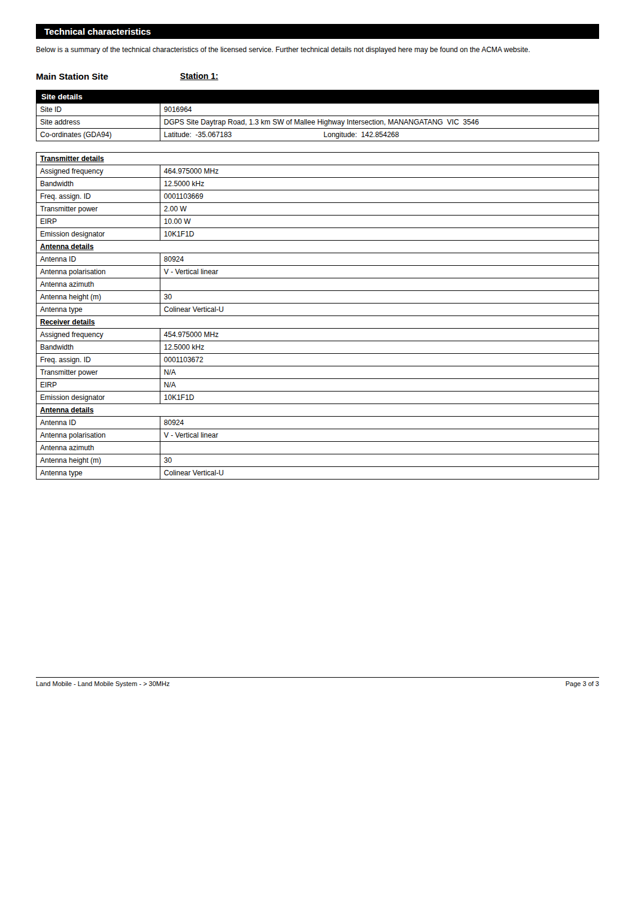Technical characteristics
Below is a summary of the technical characteristics of the licensed service. Further technical details not displayed here may be found on the ACMA website.
Main Station Site Station 1:
| Site details |
| --- |
| Site ID | 9016964 |
| Site address | DGPS Site Daytrap Road, 1.3 km SW of Mallee Highway Intersection, MANANGATANG VIC 3546 |
| Co-ordinates (GDA94) | Latitude: -35.067183 Longitude: 142.854268 |
| Transmitter details |
| Assigned frequency | 464.975000 MHz |
| Bandwidth | 12.5000 kHz |
| Freq. assign. ID | 0001103669 |
| Transmitter power | 2.00 W |
| EIRP | 10.00 W |
| Emission designator | 10K1F1D |
| Antenna details |
| Antenna ID | 80924 |
| Antenna polarisation | V - Vertical linear |
| Antenna azimuth | |
| Antenna height (m) | 30 |
| Antenna type | Colinear Vertical-U |
| Receiver details |
| Assigned frequency | 454.975000 MHz |
| Bandwidth | 12.5000 kHz |
| Freq. assign. ID | 0001103672 |
| Transmitter power | N/A |
| EIRP | N/A |
| Emission designator | 10K1F1D |
| Antenna details |
| Antenna ID | 80924 |
| Antenna polarisation | V - Vertical linear |
| Antenna azimuth | |
| Antenna height (m) | 30 |
| Antenna type | Colinear Vertical-U |
Land Mobile - Land Mobile System - > 30MHz Page 3 of 3